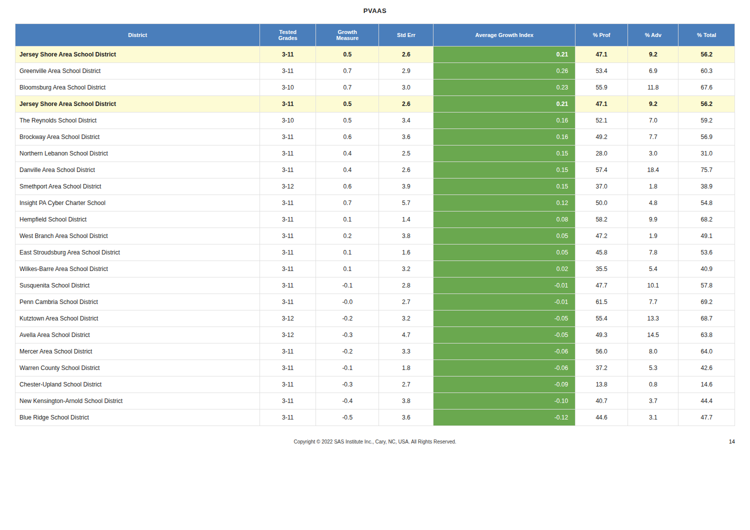PVAAS
| District | Tested Grades | Growth Measure | Std Err | Average Growth Index | % Prof | % Adv | % Total |
| --- | --- | --- | --- | --- | --- | --- | --- |
| Jersey Shore Area School District | 3-11 | 0.5 | 2.6 | 0.21 | 47.1 | 9.2 | 56.2 |
| Greenville Area School District | 3-11 | 0.7 | 2.9 | 0.26 | 53.4 | 6.9 | 60.3 |
| Bloomsburg Area School District | 3-10 | 0.7 | 3.0 | 0.23 | 55.9 | 11.8 | 67.6 |
| Jersey Shore Area School District | 3-11 | 0.5 | 2.6 | 0.21 | 47.1 | 9.2 | 56.2 |
| The Reynolds School District | 3-10 | 0.5 | 3.4 | 0.16 | 52.1 | 7.0 | 59.2 |
| Brockway Area School District | 3-11 | 0.6 | 3.6 | 0.16 | 49.2 | 7.7 | 56.9 |
| Northern Lebanon School District | 3-11 | 0.4 | 2.5 | 0.15 | 28.0 | 3.0 | 31.0 |
| Danville Area School District | 3-11 | 0.4 | 2.6 | 0.15 | 57.4 | 18.4 | 75.7 |
| Smethport Area School District | 3-12 | 0.6 | 3.9 | 0.15 | 37.0 | 1.8 | 38.9 |
| Insight PA Cyber Charter School | 3-11 | 0.7 | 5.7 | 0.12 | 50.0 | 4.8 | 54.8 |
| Hempfield School District | 3-11 | 0.1 | 1.4 | 0.08 | 58.2 | 9.9 | 68.2 |
| West Branch Area School District | 3-11 | 0.2 | 3.8 | 0.05 | 47.2 | 1.9 | 49.1 |
| East Stroudsburg Area School District | 3-11 | 0.1 | 1.6 | 0.05 | 45.8 | 7.8 | 53.6 |
| Wilkes-Barre Area School District | 3-11 | 0.1 | 3.2 | 0.02 | 35.5 | 5.4 | 40.9 |
| Susquenita School District | 3-11 | -0.1 | 2.8 | -0.01 | 47.7 | 10.1 | 57.8 |
| Penn Cambria School District | 3-11 | -0.0 | 2.7 | -0.01 | 61.5 | 7.7 | 69.2 |
| Kutztown Area School District | 3-12 | -0.2 | 3.2 | -0.05 | 55.4 | 13.3 | 68.7 |
| Avella Area School District | 3-12 | -0.3 | 4.7 | -0.05 | 49.3 | 14.5 | 63.8 |
| Mercer Area School District | 3-11 | -0.2 | 3.3 | -0.06 | 56.0 | 8.0 | 64.0 |
| Warren County School District | 3-11 | -0.1 | 1.8 | -0.06 | 37.2 | 5.3 | 42.6 |
| Chester-Upland School District | 3-11 | -0.3 | 2.7 | -0.09 | 13.8 | 0.8 | 14.6 |
| New Kensington-Arnold School District | 3-11 | -0.4 | 3.8 | -0.10 | 40.7 | 3.7 | 44.4 |
| Blue Ridge School District | 3-11 | -0.5 | 3.6 | -0.12 | 44.6 | 3.1 | 47.7 |
Copyright © 2022 SAS Institute Inc., Cary, NC, USA. All Rights Reserved. 14